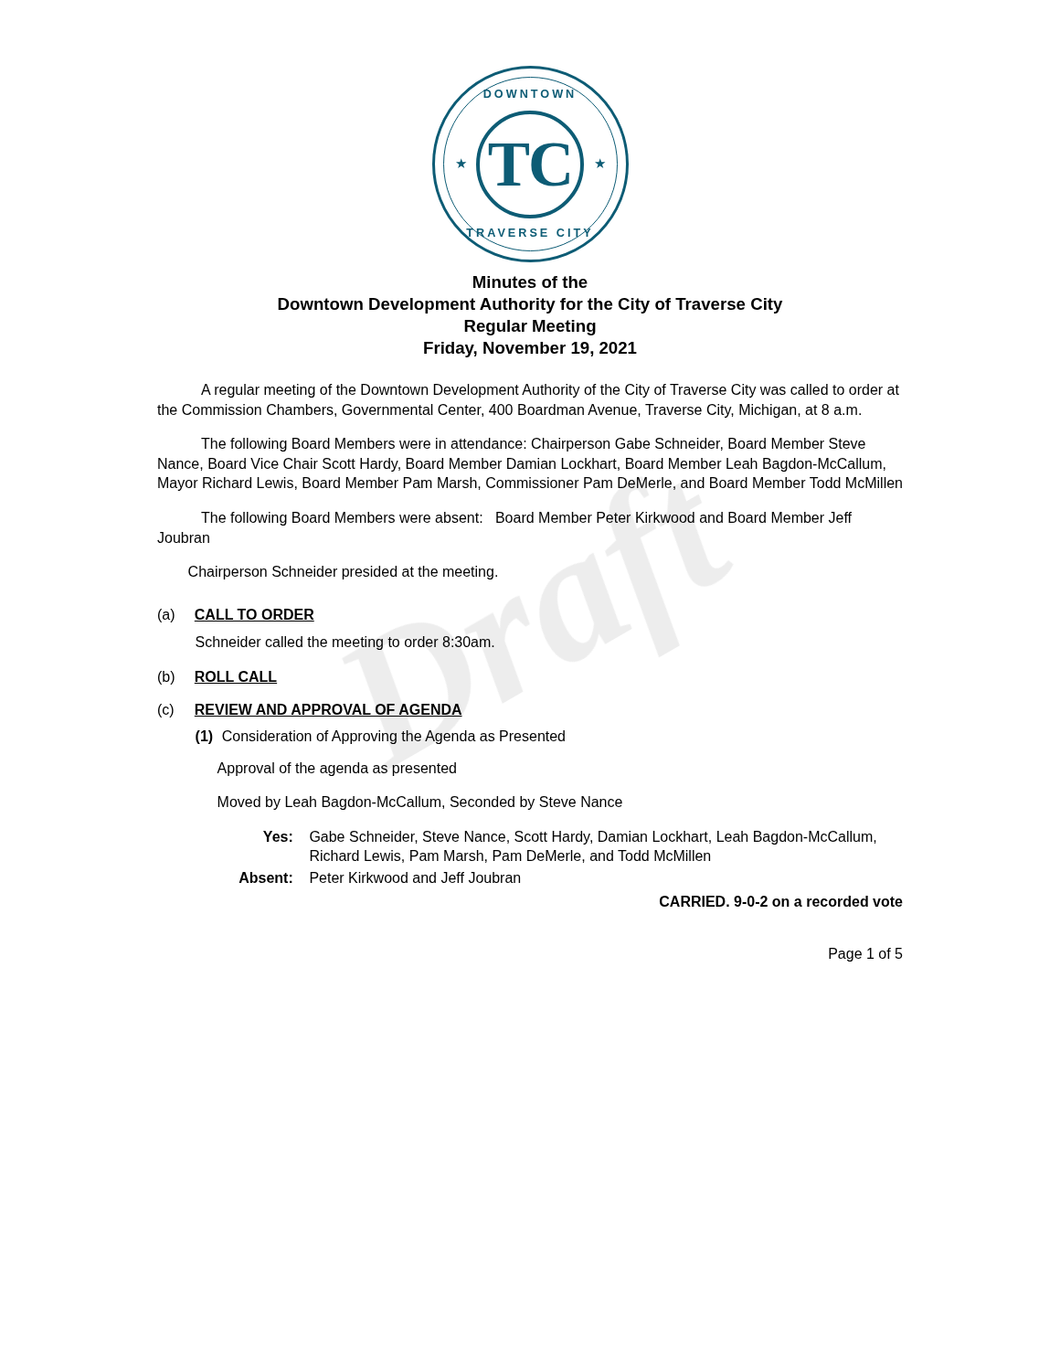Draft
DOWNTOWN
TRAVERSE CITY
★
★
TC
Minutes of the
Downtown Development Authority for the City of Traverse City
Regular Meeting
Friday, November 19, 2021
A regular meeting of the Downtown Development Authority of the City of Traverse City was called to order at the Commission Chambers, Governmental Center, 400 Boardman Avenue, Traverse City, Michigan, at 8 a.m.
The following Board Members were in attendance: Chairperson Gabe Schneider, Board Member Steve Nance, Board Vice Chair Scott Hardy, Board Member Damian Lockhart, Board Member Leah Bagdon-McCallum, Mayor Richard Lewis, Board Member Pam Marsh, Commissioner Pam DeMerle, and Board Member Todd McMillen
The following Board Members were absent: Board Member Peter Kirkwood and Board Member Jeff Joubran
Chairperson Schneider presided at the meeting.
(a) CALL TO ORDER
Schneider called the meeting to order 8:30am.
(b) ROLL CALL
(c) REVIEW AND APPROVAL OF AGENDA
(1) Consideration of Approving the Agenda as Presented
Approval of the agenda as presented
Moved by Leah Bagdon-McCallum, Seconded by Steve Nance
| Yes: | Gabe Schneider, Steve Nance, Scott Hardy, Damian Lockhart, Leah Bagdon-McCallum, Richard Lewis, Pam Marsh, Pam DeMerle, and Todd McMillen |
| Absent: | Peter Kirkwood and Jeff Joubran |
CARRIED. 9-0-2 on a recorded vote
Page 1 of 5